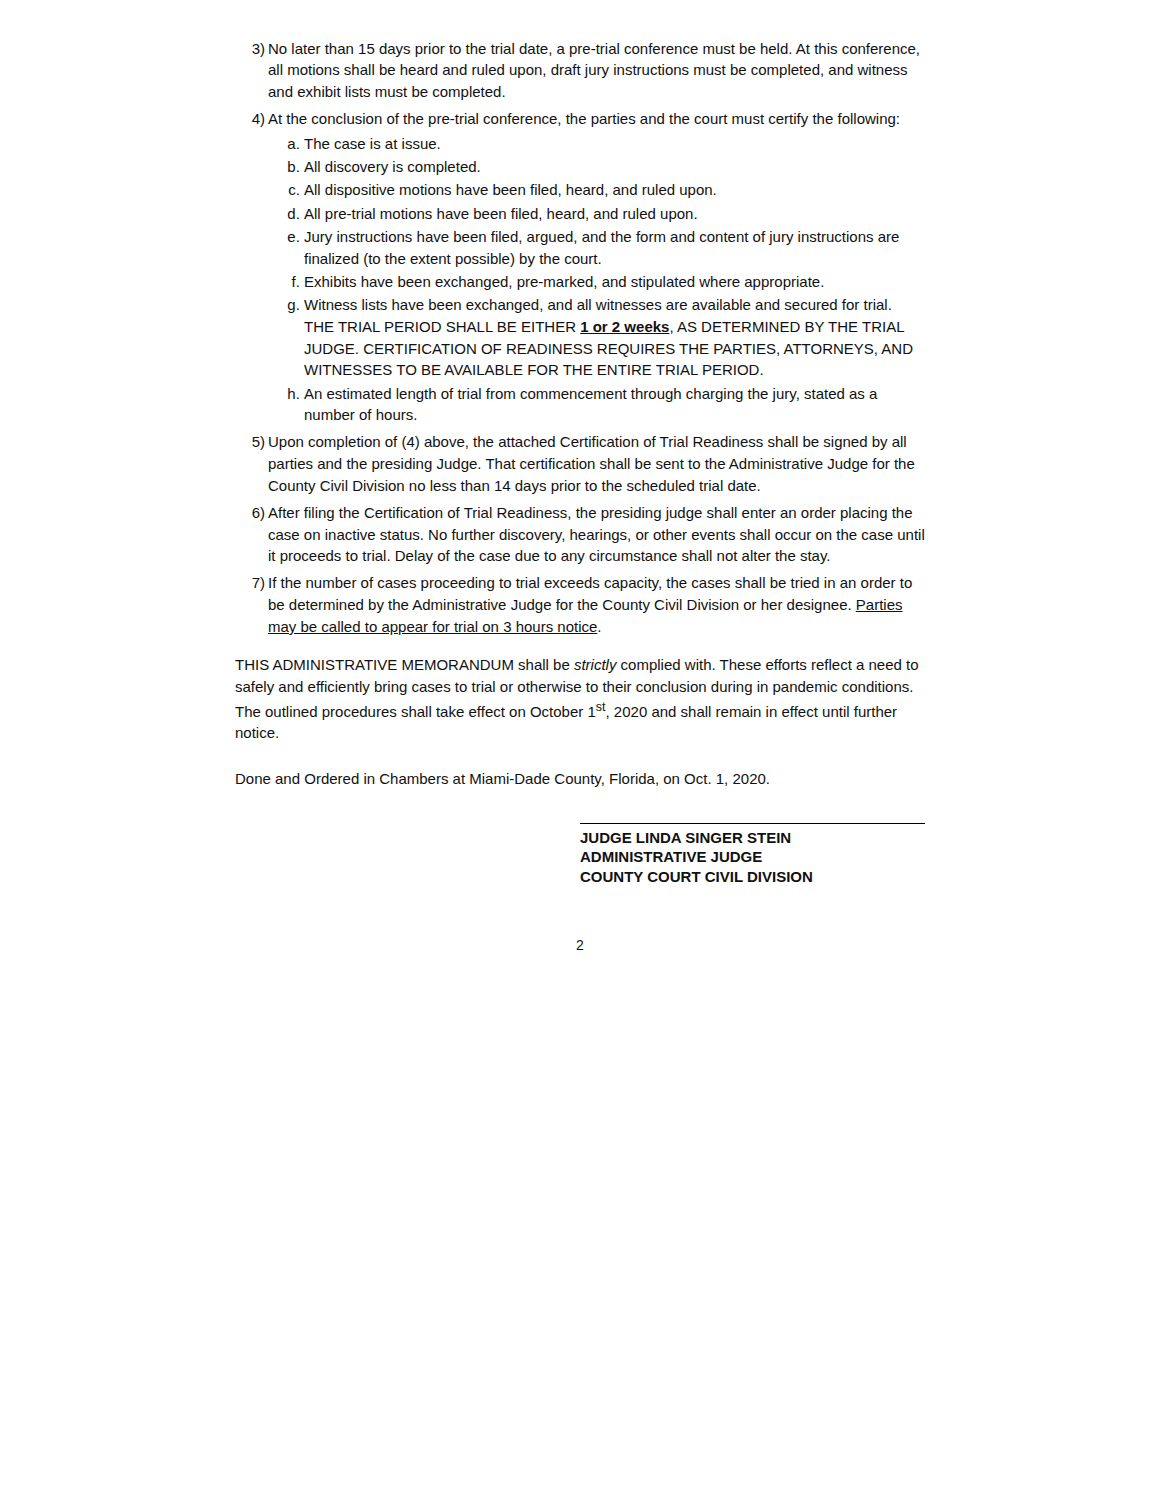3) No later than 15 days prior to the trial date, a pre-trial conference must be held. At this conference, all motions shall be heard and ruled upon, draft jury instructions must be completed, and witness and exhibit lists must be completed.
4) At the conclusion of the pre-trial conference, the parties and the court must certify the following:
The case is at issue.
All discovery is completed.
All dispositive motions have been filed, heard, and ruled upon.
All pre-trial motions have been filed, heard, and ruled upon.
Jury instructions have been filed, argued, and the form and content of jury instructions are finalized (to the extent possible) by the court.
Exhibits have been exchanged, pre-marked, and stipulated where appropriate.
Witness lists have been exchanged, and all witnesses are available and secured for trial. THE TRIAL PERIOD SHALL BE EITHER 1 or 2 weeks, AS DETERMINED BY THE TRIAL JUDGE. CERTIFICATION OF READINESS REQUIRES THE PARTIES, ATTORNEYS, AND WITNESSES TO BE AVAILABLE FOR THE ENTIRE TRIAL PERIOD.
An estimated length of trial from commencement through charging the jury, stated as a number of hours.
5) Upon completion of (4) above, the attached Certification of Trial Readiness shall be signed by all parties and the presiding Judge. That certification shall be sent to the Administrative Judge for the County Civil Division no less than 14 days prior to the scheduled trial date.
6) After filing the Certification of Trial Readiness, the presiding judge shall enter an order placing the case on inactive status. No further discovery, hearings, or other events shall occur on the case until it proceeds to trial. Delay of the case due to any circumstance shall not alter the stay.
7) If the number of cases proceeding to trial exceeds capacity, the cases shall be tried in an order to be determined by the Administrative Judge for the County Civil Division or her designee. Parties may be called to appear for trial on 3 hours notice.
THIS ADMINISTRATIVE MEMORANDUM shall be strictly complied with. These efforts reflect a need to safely and efficiently bring cases to trial or otherwise to their conclusion during in pandemic conditions. The outlined procedures shall take effect on October 1st, 2020 and shall remain in effect until further notice.
Done and Ordered in Chambers at Miami-Dade County, Florida, on Oct. 1, 2020.
JUDGE LINDA SINGER STEIN
ADMINISTRATIVE JUDGE
COUNTY COURT CIVIL DIVISION
2